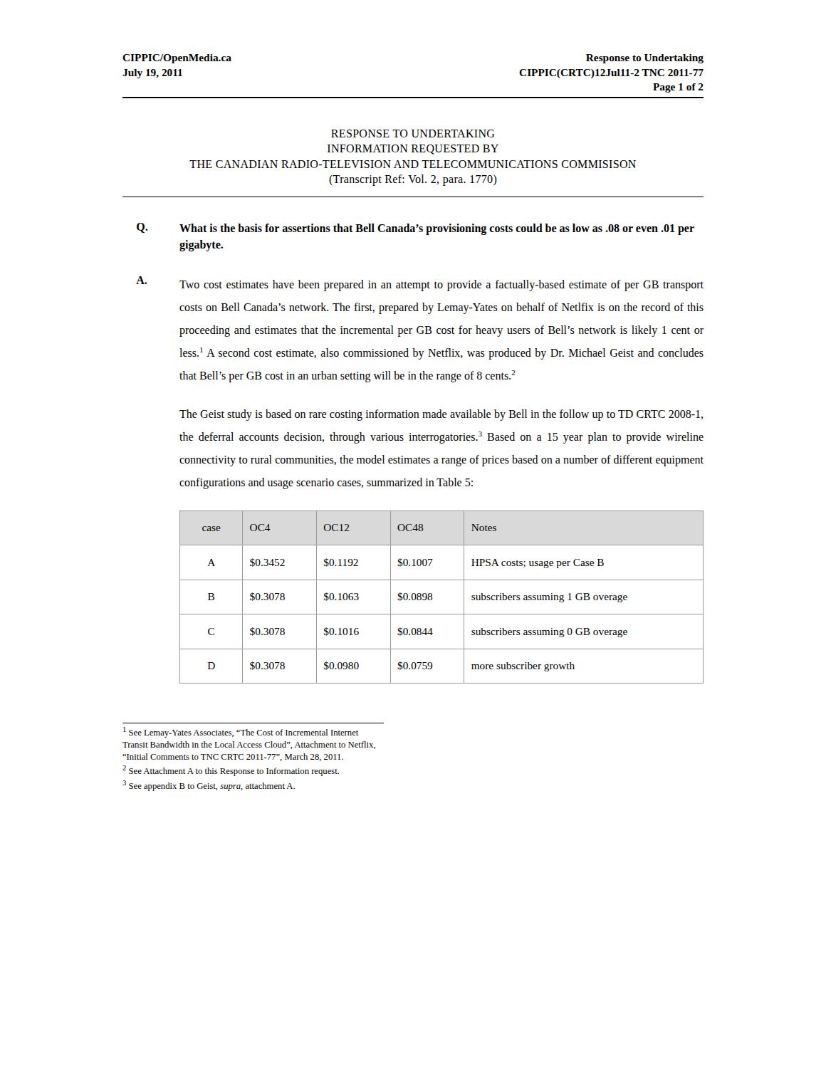CIPPIC/OpenMedia.ca
July 19, 2011
Response to Undertaking
CIPPIC(CRTC)12Jul11-2 TNC 2011-77
Page 1 of 2
RESPONSE TO UNDERTAKING
INFORMATION REQUESTED BY
THE CANADIAN RADIO-TELEVISION AND TELECOMMUNICATIONS COMMISISON
(Transcript Ref: Vol. 2, para. 1770)
Q.
What is the basis for assertions that Bell Canada’s provisioning costs could be as low as .08 or even .01 per gigabyte.
A.
Two cost estimates have been prepared in an attempt to provide a factually-based estimate of per GB transport costs on Bell Canada’s network. The first, prepared by Lemay-Yates on behalf of Netlfix is on the record of this proceeding and estimates that the incremental per GB cost for heavy users of Bell’s network is likely 1 cent or less.1 A second cost estimate, also commissioned by Netflix, was produced by Dr. Michael Geist and concludes that Bell’s per GB cost in an urban setting will be in the range of 8 cents.2
The Geist study is based on rare costing information made available by Bell in the follow up to TD CRTC 2008-1, the deferral accounts decision, through various interrogatories.3 Based on a 15 year plan to provide wireline connectivity to rural communities, the model estimates a range of prices based on a number of different equipment configurations and usage scenario cases, summarized in Table 5:
| case | OC4 | OC12 | OC48 | Notes |
| --- | --- | --- | --- | --- |
| A | $0.3452 | $0.1192 | $0.1007 | HPSA costs; usage per Case B |
| B | $0.3078 | $0.1063 | $0.0898 | subscribers assuming 1 GB overage |
| C | $0.3078 | $0.1016 | $0.0844 | subscribers assuming 0 GB overage |
| D | $0.3078 | $0.0980 | $0.0759 | more subscriber growth |
1 See Lemay-Yates Associates, “The Cost of Incremental Internet Transit Bandwidth in the Local Access Cloud”, Attachment to Netflix, “Initial Comments to TNC CRTC 2011-77”, March 28, 2011.
2 See Attachment A to this Response to Information request.
3 See appendix B to Geist, supra, attachment A.